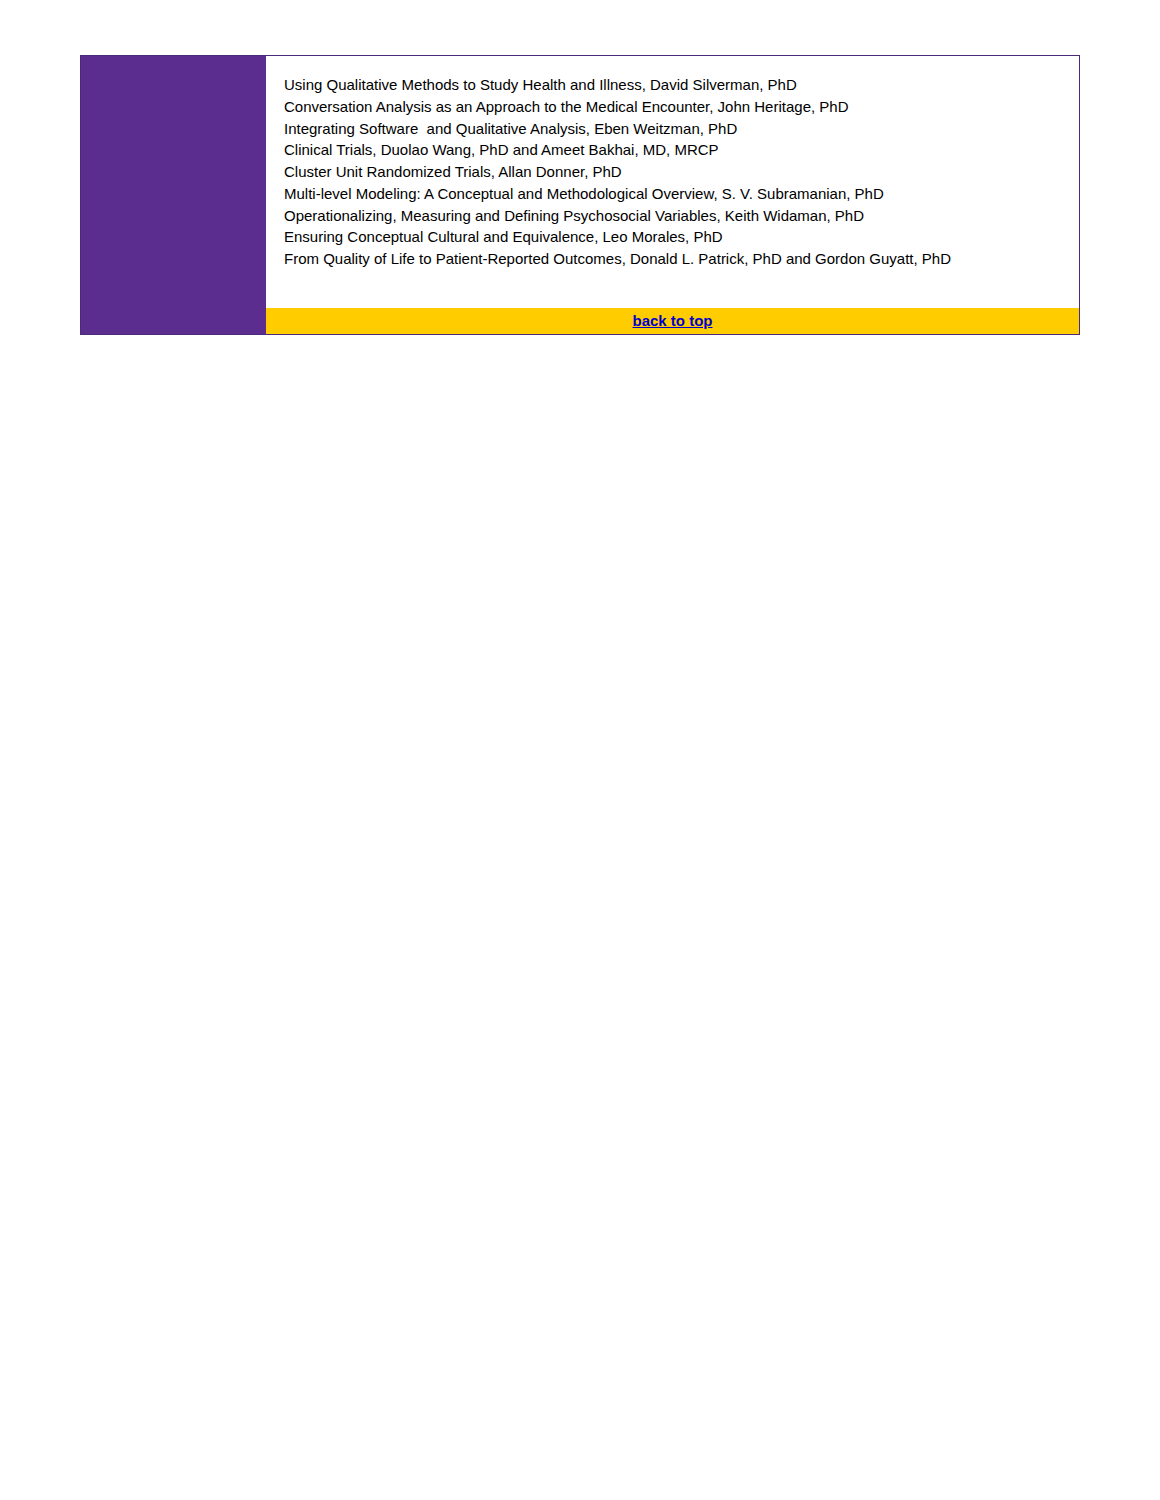| | Using Qualitative Methods to Study Health and Illness, David Silverman, PhD Conversation Analysis as an Approach to the Medical Encounter, John Heritage, PhD Integrating Software and Qualitative Analysis, Eben Weitzman, PhD Clinical Trials, Duolao Wang, PhD and Ameet Bakhai, MD, MRCP Cluster Unit Randomized Trials, Allan Donner, PhD Multi-level Modeling: A Conceptual and Methodological Overview, S. V. Subramanian, PhD Operationalizing, Measuring and Defining Psychosocial Variables, Keith Widaman, PhD Ensuring Conceptual Cultural and Equivalence, Leo Morales, PhD From Quality of Life to Patient-Reported Outcomes, Donald L. Patrick, PhD and Gordon Guyatt, PhD |
| | back to top |